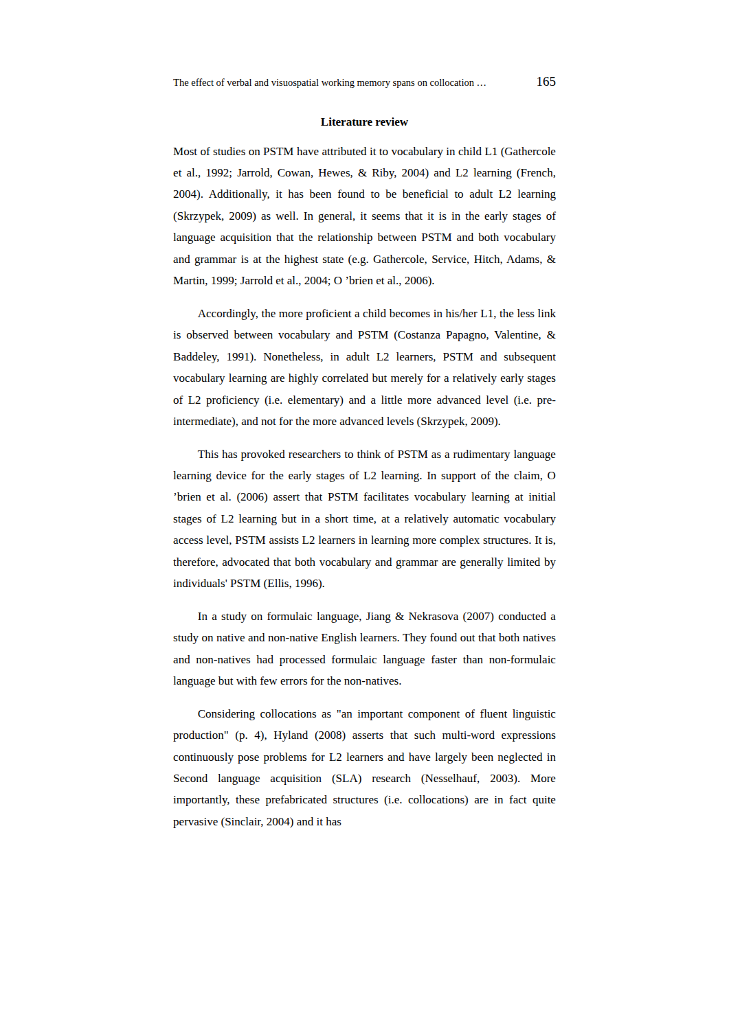The effect of verbal and visuospatial working memory spans on collocation … 165
Literature review
Most of studies on PSTM have attributed it to vocabulary in child L1 (Gathercole et al., 1992; Jarrold, Cowan, Hewes, & Riby, 2004) and L2 learning (French, 2004). Additionally, it has been found to be beneficial to adult L2 learning (Skrzypek, 2009) as well. In general, it seems that it is in the early stages of language acquisition that the relationship between PSTM and both vocabulary and grammar is at the highest state (e.g. Gathercole, Service, Hitch, Adams, & Martin, 1999; Jarrold et al., 2004; O ’brien et al., 2006).
Accordingly, the more proficient a child becomes in his/her L1, the less link is observed between vocabulary and PSTM (Costanza Papagno, Valentine, & Baddeley, 1991). Nonetheless, in adult L2 learners, PSTM and subsequent vocabulary learning are highly correlated but merely for a relatively early stages of L2 proficiency (i.e. elementary) and a little more advanced level (i.e. pre-intermediate), and not for the more advanced levels (Skrzypek, 2009).
This has provoked researchers to think of PSTM as a rudimentary language learning device for the early stages of L2 learning. In support of the claim, O ’brien et al. (2006) assert that PSTM facilitates vocabulary learning at initial stages of L2 learning but in a short time, at a relatively automatic vocabulary access level, PSTM assists L2 learners in learning more complex structures. It is, therefore, advocated that both vocabulary and grammar are generally limited by individuals' PSTM (Ellis, 1996).
In a study on formulaic language, Jiang & Nekrasova (2007) conducted a study on native and non-native English learners. They found out that both natives and non-natives had processed formulaic language faster than non-formulaic language but with few errors for the non-natives.
Considering collocations as "an important component of fluent linguistic production" (p. 4), Hyland (2008) asserts that such multi-word expressions continuously pose problems for L2 learners and have largely been neglected in Second language acquisition (SLA) research (Nesselhauf, 2003). More importantly, these prefabricated structures (i.e. collocations) are in fact quite pervasive (Sinclair, 2004) and it has